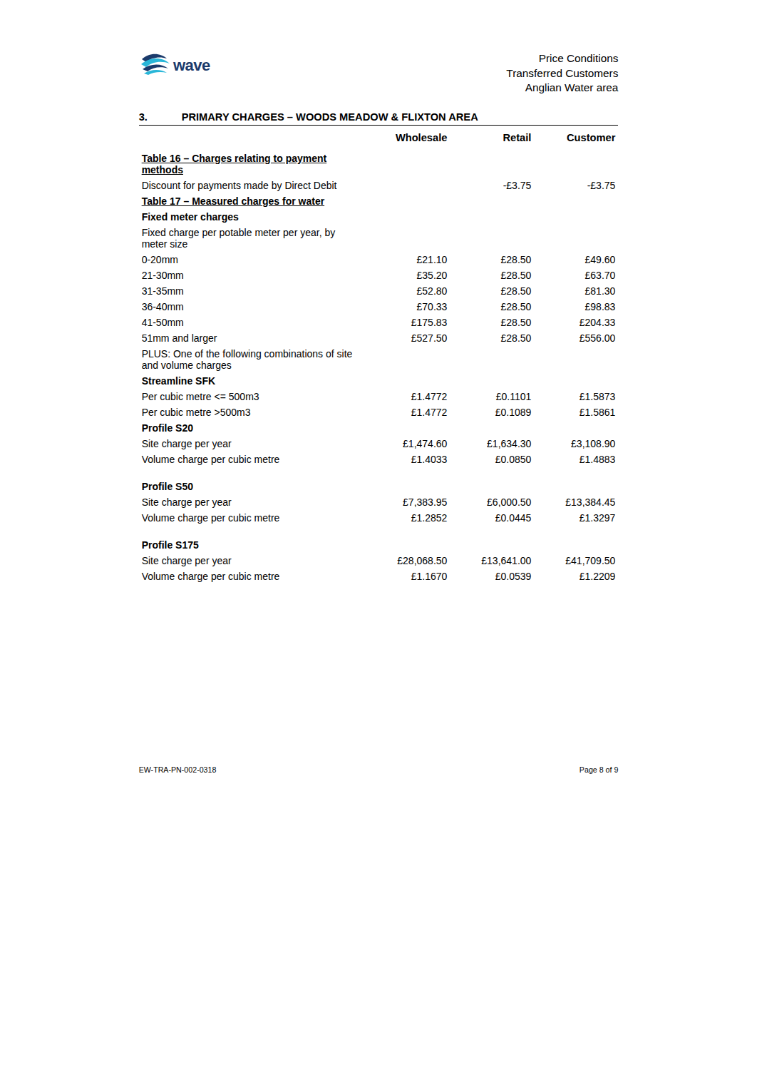wave
Price Conditions
Transferred Customers
Anglian Water area
3. PRIMARY CHARGES – WOODS MEADOW & FLIXTON AREA
| | Wholesale | Retail | Customer |
| --- | --- | --- | --- |
| Table 16 – Charges relating to payment methods | | | |
| Discount for payments made by Direct Debit | | -£3.75 | -£3.75 |
| Table 17 – Measured charges for water | | | |
| Fixed meter charges | | | |
| Fixed charge per potable meter per year, by meter size | | | |
| 0-20mm | £21.10 | £28.50 | £49.60 |
| 21-30mm | £35.20 | £28.50 | £63.70 |
| 31-35mm | £52.80 | £28.50 | £81.30 |
| 36-40mm | £70.33 | £28.50 | £98.83 |
| 41-50mm | £175.83 | £28.50 | £204.33 |
| 51mm and larger | £527.50 | £28.50 | £556.00 |
| PLUS: One of the following combinations of site and volume charges | | | |
| Streamline SFK | | | |
| Per cubic metre <= 500m3 | £1.4772 | £0.1101 | £1.5873 |
| Per cubic metre >500m3 | £1.4772 | £0.1089 | £1.5861 |
| Profile S20 | | | |
| Site charge per year | £1,474.60 | £1,634.30 | £3,108.90 |
| Volume charge per cubic metre | £1.4033 | £0.0850 | £1.4883 |
| Profile S50 | | | |
| Site charge per year | £7,383.95 | £6,000.50 | £13,384.45 |
| Volume charge per cubic metre | £1.2852 | £0.0445 | £1.3297 |
| Profile S175 | | | |
| Site charge per year | £28,068.50 | £13,641.00 | £41,709.50 |
| Volume charge per cubic metre | £1.1670 | £0.0539 | £1.2209 |
EW-TRA-PN-002-0318
Page 8 of 9